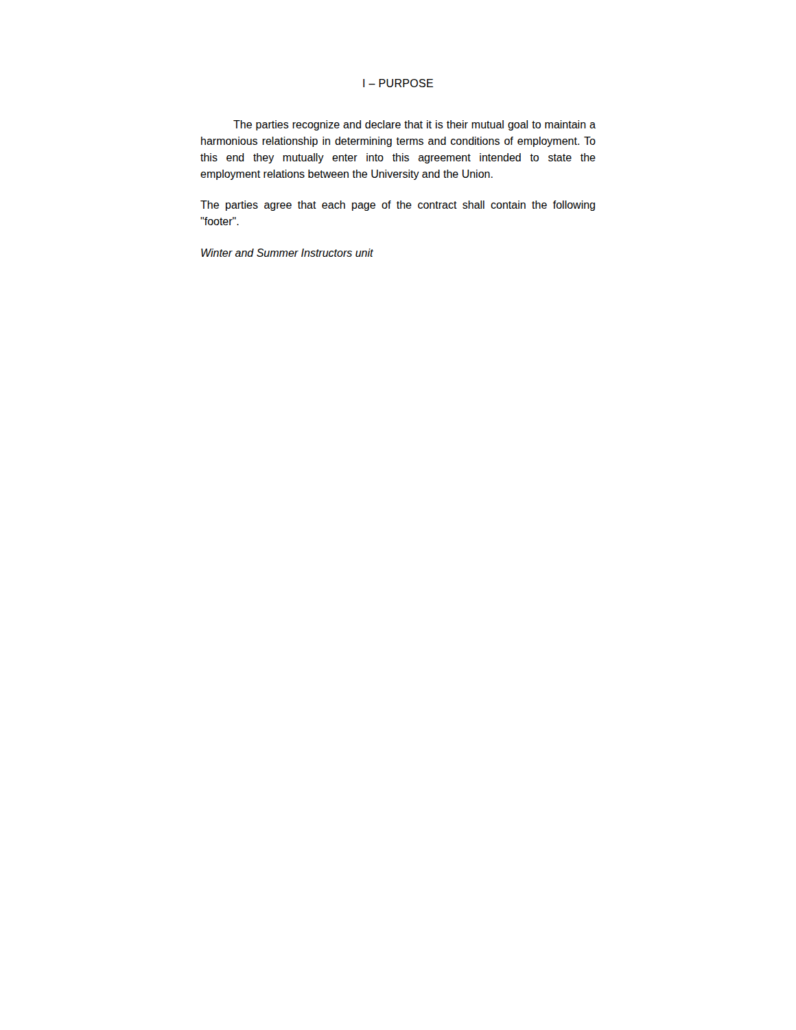I – PURPOSE
The parties recognize and declare that it is their mutual goal to maintain a harmonious relationship in determining terms and conditions of employment. To this end they mutually enter into this agreement intended to state the employment relations between the University and the Union.
The parties agree that each page of the contract shall contain the following "footer".
Winter and Summer Instructors unit